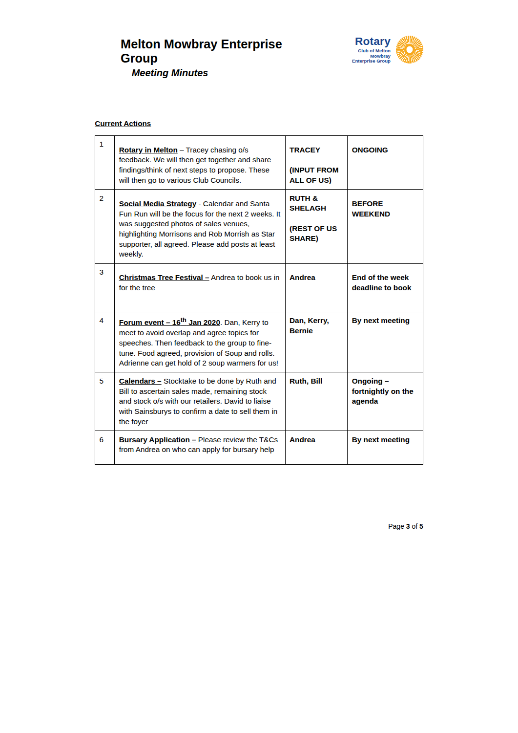Melton Mowbray Enterprise Group
Meeting Minutes
Rotary
Club of Melton Mowbray
Enterprise Group
Current Actions
| 1 | Rotary in Melton – Tracey chasing o/s feedback. We will then get together and share findings/think of next steps to propose. These will then go to various Club Councils. | TRACEY (INPUT FROM ALL OF US) | ONGOING |
| 2 | Social Media Strategy - Calendar and Santa Fun Run will be the focus for the next 2 weeks. It was suggested photos of sales venues, highlighting Morrisons and Rob Morrish as Star supporter, all agreed. Please add posts at least weekly. | RUTH & SHELAGH (REST OF US SHARE) | BEFORE WEEKEND |
| 3 | Christmas Tree Festival – Andrea to book us in for the tree | Andrea | End of the week deadline to book |
| 4 | Forum event – 16 th Jan 2020 . Dan, Kerry to meet to avoid overlap and agree topics for speeches. Then feedback to the group to fine-tune. Food agreed, provision of Soup and rolls. Adrienne can get hold of 2 soup warmers for us! | Dan, Kerry, Bernie | By next meeting |
| 5 | Calendars – Stocktake to be done by Ruth and Bill to ascertain sales made, remaining stock and stock o/s with our retailers. David to liaise with Sainsburys to confirm a date to sell them in the foyer | Ruth, Bill | Ongoing – fortnightly on the agenda |
| 6 | Bursary Application – Please review the T&Cs from Andrea on who can apply for bursary help | Andrea | By next meeting |
Page 3 of 5